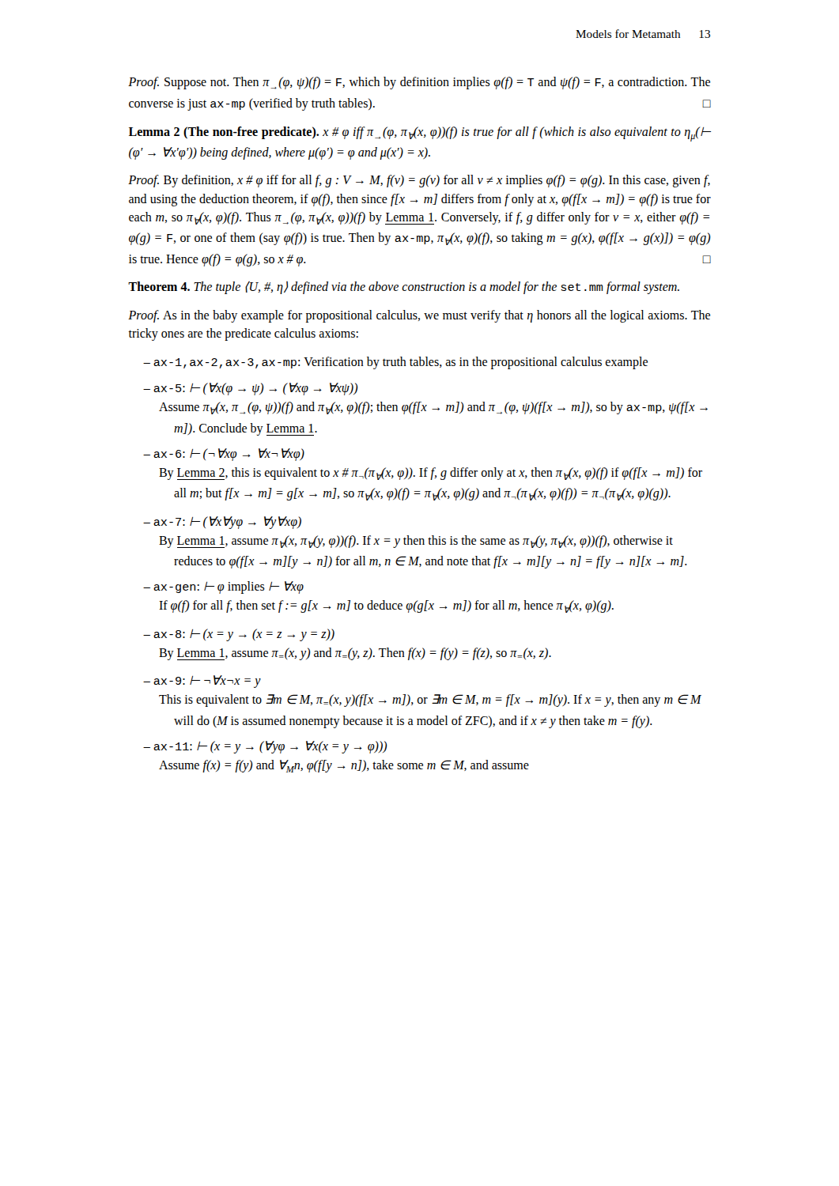Models for Metamath 13
Proof. Suppose not. Then π→(φ, ψ)(f) = F, which by definition implies φ(f) = T and ψ(f) = F, a contradiction. The converse is just ax-mp (verified by truth tables).
Lemma 2 (The non-free predicate). x # φ iff π→(φ, π∀(x, φ))(f) is true for all f (which is also equivalent to ημ(⊢ (φ′ → ∀x′φ′)) being defined, where μ(φ′) = φ and μ(x′) = x).
Proof. By definition, x # φ iff for all f, g : V → M, f(v) = g(v) for all v ≠ x implies φ(f) = φ(g). In this case, given f, and using the deduction theorem, if φ(f), then since f[x → m] differs from f only at x, φ(f[x → m]) = φ(f) is true for each m, so π∀(x, φ)(f). Thus π→(φ, π∀(x, φ))(f) by Lemma 1. Conversely, if f, g differ only for v = x, either φ(f) = φ(g) = F, or one of them (say φ(f)) is true. Then by ax-mp, π∀(x, φ)(f), so taking m = g(x), φ(f[x → g(x)]) = φ(g) is true. Hence φ(f) = φ(g), so x # φ.
Theorem 4. The tuple ⟨U, #, η⟩ defined via the above construction is a model for the set.mm formal system.
Proof. As in the baby example for propositional calculus, we must verify that η honors all the logical axioms. The tricky ones are the predicate calculus axioms:
ax-1,ax-2,ax-3,ax-mp: Verification by truth tables, as in the propositional calculus example
ax-5: ⊢ (∀x(φ → ψ) → (∀xφ → ∀xψ)) Assume π∀(x, π→(φ, ψ))(f) and π∀(x, φ)(f); then φ(f[x → m]) and π→(φ, ψ)(f[x → m]), so by ax-mp, ψ(f[x → m]). Conclude by Lemma 1.
ax-6: ⊢ (¬∀xφ → ∀x¬∀xφ) By Lemma 2, this is equivalent to x # π¬(π∀(x, φ)). If f, g differ only at x, then π∀(x, φ)(f) if φ(f[x → m]) for all m; but f[x → m] = g[x → m], so π∀(x, φ)(f) = π∀(x, φ)(g) and π¬(π∀(x, φ)(f)) = π¬(π∀(x, φ)(g)).
ax-7: ⊢ (∀x∀yφ → ∀y∀xφ) By Lemma 1, assume π∀(x, π∀(y, φ))(f). If x = y then this is the same as π∀(y, π∀(x, φ))(f), otherwise it reduces to φ(f[x → m][y → n]) for all m, n ∈ M, and note that f[x → m][y → n] = f[y → n][x → m].
ax-gen: ⊢ φ implies ⊢ ∀xφ If φ(f) for all f, then set f := g[x → m] to deduce φ(g[x → m]) for all m, hence π∀(x, φ)(g).
ax-8: ⊢ (x = y → (x = z → y = z)) By Lemma 1, assume π=(x, y) and π=(y, z). Then f(x) = f(y) = f(z), so π=(x, z).
ax-9: ⊢ ¬∀x¬x = y This is equivalent to ∃m ∈ M, π=(x, y)(f[x → m]), or ∃m ∈ M, m = f[x → m](y). If x = y, then any m ∈ M will do (M is assumed nonempty because it is a model of ZFC), and if x ≠ y then take m = f(y).
ax-11: ⊢ (x = y → (∀yφ → ∀x(x = y → φ))) Assume f(x) = f(y) and ∀Mn, φ(f[y → n]), take some m ∈ M, and assume